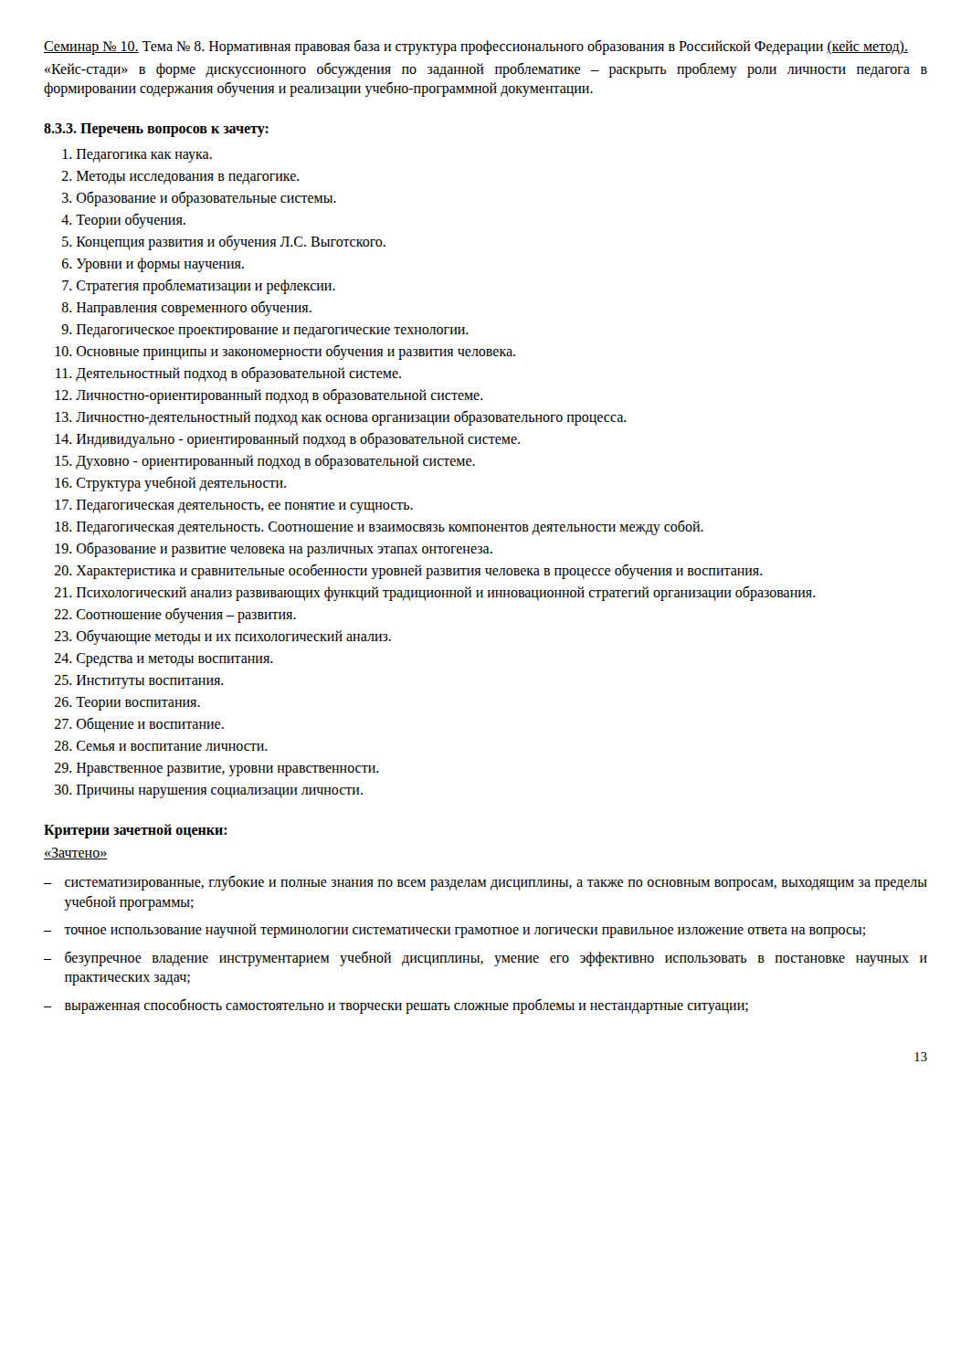Семинар № 10. Тема № 8. Нормативная правовая база и структура профессионального образования в Российской Федерации (кейс метод).
«Кейс-стади» в форме дискуссионного обсуждения по заданной проблематике – раскрыть проблему роли личности педагога в формировании содержания обучения и реализации учебно-программной документации.
8.3.3. Перечень вопросов к зачету:
Педагогика как наука.
Методы исследования в педагогике.
Образование и образовательные системы.
Теории обучения.
Концепция развития и обучения Л.С. Выготского.
Уровни и формы научения.
Стратегия проблематизации и рефлексии.
Направления современного обучения.
Педагогическое проектирование и педагогические технологии.
Основные принципы и закономерности обучения и развития человека.
Деятельностный подход в образовательной системе.
Личностно-ориентированный подход в образовательной системе.
Личностно-деятельностный подход как основа организации образовательного процесса.
Индивидуально - ориентированный подход в образовательной системе.
Духовно - ориентированный подход в образовательной системе.
Структура учебной деятельности.
Педагогическая деятельность, ее понятие и сущность.
Педагогическая деятельность. Соотношение и взаимосвязь компонентов деятельности между собой.
Образование и развитие человека на различных этапах онтогенеза.
Характеристика и сравнительные особенности уровней развития человека в процессе обучения и воспитания.
Психологический анализ развивающих функций традиционной и инновационной стратегий организации образования.
Соотношение обучения – развития.
Обучающие методы и их психологический анализ.
Средства и методы воспитания.
Институты воспитания.
Теории воспитания.
Общение и воспитание.
Семья и воспитание личности.
Нравственное развитие, уровни нравственности.
Причины нарушения социализации личности.
Критерии зачетной оценки:
«Зачтено»
систематизированные, глубокие и полные знания по всем разделам дисциплины, а также по основным вопросам, выходящим за пределы учебной программы;
точное использование научной терминологии систематически грамотное и логически правильное изложение ответа на вопросы;
безупречное владение инструментарием учебной дисциплины, умение его эффективно использовать в постановке научных и практических задач;
выраженная способность самостоятельно и творчески решать сложные проблемы и нестандартные ситуации;
13